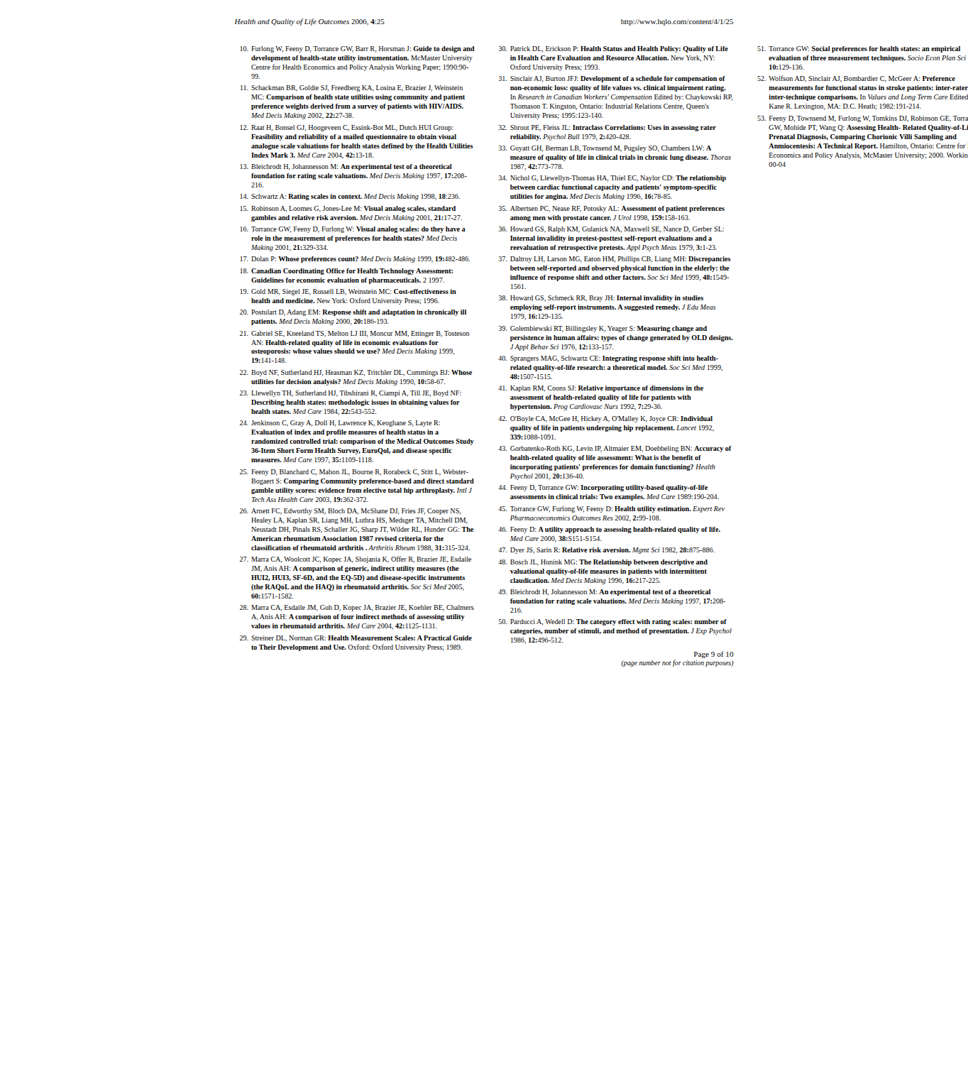Health and Quality of Life Outcomes 2006, 4:25
http://www.hqlo.com/content/4/1/25
10. Furlong W, Feeny D, Torrance GW, Barr R, Horsman J: Guide to design and development of health-state utility instrumentation. McMaster University Centre for Health Economics and Policy Analysis Working Paper; 1990:90-99.
11. Schackman BR, Goldie SJ, Freedberg KA, Losina E, Brazier J, Weinstein MC: Comparison of health state utilities using community and patient preference weights derived from a survey of patients with HIV/AIDS. Med Decis Making 2002, 22: 27-38.
12. Raat H, Bonsel GJ, Hoogeveen C, Essink-Bot ML, Dutch HUI Group: Feasibility and reliability of a mailed questionnaire to obtain visual analogue scale valuations for health states defined by the Health Utilities Index Mark 3. Med Care 2004, 42: 13-18.
13. Bleichrodt H, Johannesson M: An experimental test of a theoretical foundation for rating scale valuations. Med Decis Making 1997, 17: 208-216.
14. Schwartz A: Rating scales in context. Med Decis Making 1998, 18:236.
15. Robinson A, Loomes G, Jones-Lee M: Visual analog scales, standard gambles and relative risk aversion. Med Decis Making 2001, 21: 17-27.
16. Torrance GW, Feeny D, Furlong W: Visual analog scales: do they have a role in the measurement of preferences for health states? Med Decis Making 2001, 21: 329-334.
17. Dolan P: Whose preferences count? Med Decis Making 1999, 19: 482-486.
18. Canadian Coordinating Office for Health Technology Assessment: Guidelines for economic evaluation of pharmaceuticals. 2 1997.
19. Gold MR, Siegel JE, Russell LB, Weinstein MC: Cost-effectiveness in health and medicine. New York: Oxford University Press; 1996.
20. Postulart D, Adang EM: Response shift and adaptation in chronically ill patients. Med Decis Making 2000, 20: 186-193.
21. Gabriel SE, Kneeland TS, Melton LJ III, Moncur MM, Ettinger B, Tosteson AN: Health-related quality of life in economic evaluations for osteoporosis: whose values should we use? Med Decis Making 1999, 19: 141-148.
22. Boyd NF, Sutherland HJ, Heasman KZ, Tritchler DL, Cummings BJ: Whose utilities for decision analysis? Med Decis Making 1990, 10: 58-67.
23. Llewellyn TH, Sutherland HJ, Tibshirani R, Ciampi A, Till JE, Boyd NF: Describing health states: methodologic issues in obtaining values for health states. Med Care 1984, 22: 543-552.
24. Jenkinson C, Gray A, Doll H, Lawrence K, Keoghane S, Layte R: Evaluation of index and profile measures of health status in a randomized controlled trial: comparison of the Medical Outcomes Study 36-Item Short Form Health Survey, EuroQol, and disease specific measures. Med Care 1997, 35: 1109-1118.
25. Feeny D, Blanchard C, Mahon JL, Bourne R, Rorabeck C, Stitt L, Webster-Bogaert S: Comparing Community preference-based and direct standard gamble utility scores: evidence from elective total hip arthroplasty. Intl J Tech Ass Health Care 2003, 19: 362-372.
26. Arnett FC, Edworthy SM, Bloch DA, McShane DJ, Fries JF, Cooper NS, Healey LA, Kaplan SR, Liang MH, Luthra HS, Medsger TA, Mitchell DM, Neustadt DH, Pinals RS, Schaller JG, Sharp JT, Wilder RL, Hunder GG: The American rheumatism Association 1987 revised criteria for the classification of rheumatoid arthritis . Arthritis Rheum 1988, 31: 315-324.
27. Marra CA, Woolcott JC, Kopec JA, Shojania K, Offer R, Brazier JE, Esdaile JM, Anis AH: A comparison of generic, indirect utility measures (the HUI2, HUI3, SF-6D, and the EQ-5D) and disease-specific instruments (the RAQoL and the HAQ) in rheumatoid arthritis. Soc Sci Med 2005, 60: 1571-1582.
28. Marra CA, Esdaile JM, Guh D, Kopec JA, Brazier JE, Koehler BE, Chalmers A, Anis AH: A comparison of four indirect methods of assessing utility values in rheumatoid arthritis. Med Care 2004, 42: 1125-1131.
29. Streiner DL, Norman GR: Health Measurement Scales: A Practical Guide to Their Development and Use. Oxford: Oxford University Press; 1989.
30. Patrick DL, Erickson P: Health Status and Health Policy: Quality of Life in Health Care Evaluation and Resource Allocation. New York, NY: Oxford University Press; 1993.
31. Sinclair AJ, Burton JFJ: Development of a schedule for compensation of non-economic loss: quality of life values vs. clinical impairment rating. In Research in Canadian Workers' Compensation Edited by: Chaykowski RP, Thomason T. Kingston, Ontario: Industrial Relations Centre, Queen's University Press; 1995:123-140.
32. Shrout PE, Fleiss JL: Intraclass Correlations: Uses in assessing rater reliability. Psychol Bull 1979, 2: 420-428.
33. Guyatt GH, Berman LB, Townsend M, Pugsley SO, Chambers LW: A measure of quality of life in clinical trials in chronic lung disease. Thorax 1987, 42: 773-778.
34. Nichol G, Llewellyn-Thomas HA, Thiel EC, Naylor CD: The relationship between cardiac functional capacity and patients' symptom-specific utilities for angina. Med Decis Making 1996, 16: 78-85.
35. Albertsen PC, Nease RF, Potosky AL: Assessment of patient preferences among men with prostate cancer. J Urol 1998, 159: 158-163.
36. Howard GS, Ralph KM, Gulanick NA, Maxwell SE, Nance D, Gerber SL: Internal invalidity in pretest-posttest self-report evaluations and a reevaluation of retrospective pretests. Appl Psych Meas 1979, 3: 1-23.
37. Daltroy LH, Larson MG, Eaton HM, Phillips CB, Liang MH: Discrepancies between self-reported and observed physical function in the elderly: the influence of response shift and other factors. Soc Sci Med 1999, 48: 1549-1561.
38. Howard GS, Schmeck RR, Bray JH: Internal invalidity in studies employing self-report instruments. A suggested remedy. J Edu Meas 1979, 16: 129-135.
39. Golembiewski RT, Billingsley K, Yeager S: Measuring change and persistence in human affairs: types of change generated by OLD designs. J Appl Behav Sci 1976, 12: 133-157.
40. Sprangers MAG, Schwartz CE: Integrating response shift into health-related quality-of-life research: a theoretical model. Soc Sci Med 1999, 48: 1507-1515.
41. Kaplan RM, Coons SJ: Relative importance of dimensions in the assessment of health-related quality of life for patients with hypertension. Prog Cardiovasc Nurs 1992, 7: 29-36.
42. O'Boyle CA, McGee H, Hickey A, O'Malley K, Joyce CR: Individual quality of life in patients undergoing hip replacement. Lancet 1992, 339: 1088-1091.
43. Gorbatenko-Roth KG, Levin IP, Altmaier EM, Doebbeling BN: Accuracy of health-related quality of life assessment: What is the benefit of incorporating patients' preferences for domain functioning? Health Psychol 2001, 20: 136-40.
44. Feeny D, Torrance GW: Incorporating utility-based quality-of-life assessments in clinical trials: Two examples. Med Care 1989:190-204.
45. Torrance GW, Furlong W, Feeny D: Health utility estimation. Expert Rev Pharmacoeconomics Outcomes Res 2002, 2: 99-108.
46. Feeny D: A utility approach to assessing health-related quality of life. Med Care 2000, 38: S151-S154.
47. Dyer JS, Sarin R: Relative risk aversion. Mgmt Sci 1982, 28: 875-886.
48. Bosch JL, Hunink MG: The Relationship between descriptive and valuational quality-of-life measures in patients with intermittent claudication. Med Decis Making 1996, 16: 217-225.
49. Bleichrodt H, Johannesson M: An experimental test of a theoretical foundation for rating scale valuations. Med Decis Making 1997, 17: 208-216.
50. Parducci A, Wedell D: The category effect with rating scales: number of categories, number of stimuli, and method of presentation. J Exp Psychol 1986, 12: 496-512.
51. Torrance GW: Social preferences for health states: an empirical evaluation of three measurement techniques. Socio Econ Plan Sci 1976, 10: 129-136.
52. Wolfson AD, Sinclair AJ, Bombardier C, McGeer A: Preference measurements for functional status in stroke patients: inter-rater and inter-technique comparisons. In Values and Long Term Care Edited by: Kane R. Lexington, MA: D.C. Heath; 1982:191-214.
53. Feeny D, Townsend M, Furlong W, Tomkins DJ, Robinson GE, Torrance GW, Mohide PT, Wang Q: Assessing Health- Related Quality-of-Life in Prenatal Diagnosis, Comparing Chorionic Villi Sampling and Anmiocentesis: A Technical Report. Hamilton, Ontario: Centre for Health Economics and Policy Analysis, McMaster University; 2000. Working Paper 00-04
Page 9 of 10
(page number not for citation purposes)